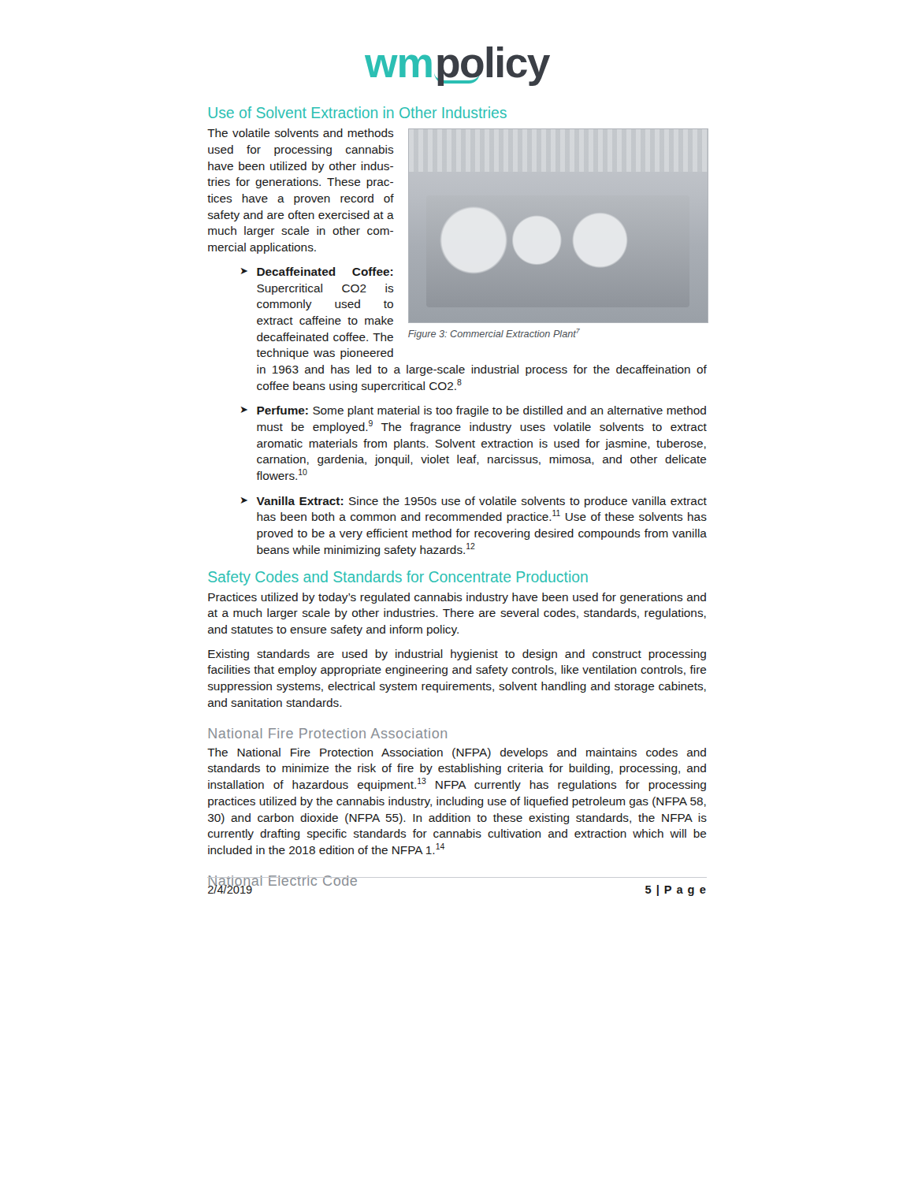wmpolicy
Use of Solvent Extraction in Other Industries
Figure 3: Commercial Extraction Plant7
The volatile solvents and methods used for processing cannabis have been utilized by other industries for generations. These practices have a proven record of safety and are often exercised at a much larger scale in other commercial applications.
Decaffeinated Coffee: Supercritical CO2 is commonly used to extract caffeine to make decaffeinated coffee. The technique was pioneered in 1963 and has led to a large-scale industrial process for the decaffeination of coffee beans using supercritical CO2.8
Perfume: Some plant material is too fragile to be distilled and an alternative method must be employed.9 The fragrance industry uses volatile solvents to extract aromatic materials from plants. Solvent extraction is used for jasmine, tuberose, carnation, gardenia, jonquil, violet leaf, narcissus, mimosa, and other delicate flowers.10
Vanilla Extract: Since the 1950s use of volatile solvents to produce vanilla extract has been both a common and recommended practice.11 Use of these solvents has proved to be a very efficient method for recovering desired compounds from vanilla beans while minimizing safety hazards.12
Safety Codes and Standards for Concentrate Production
Practices utilized by today’s regulated cannabis industry have been used for generations and at a much larger scale by other industries. There are several codes, standards, regulations, and statutes to ensure safety and inform policy.
Existing standards are used by industrial hygienist to design and construct processing facilities that employ appropriate engineering and safety controls, like ventilation controls, fire suppression systems, electrical system requirements, solvent handling and storage cabinets, and sanitation standards.
National Fire Protection Association
The National Fire Protection Association (NFPA) develops and maintains codes and standards to minimize the risk of fire by establishing criteria for building, processing, and installation of hazardous equipment.13 NFPA currently has regulations for processing practices utilized by the cannabis industry, including use of liquefied petroleum gas (NFPA 58, 30) and carbon dioxide (NFPA 55). In addition to these existing standards, the NFPA is currently drafting specific standards for cannabis cultivation and extraction which will be included in the 2018 edition of the NFPA 1.14
National Electric Code
2/4/2019 5 | P a g e